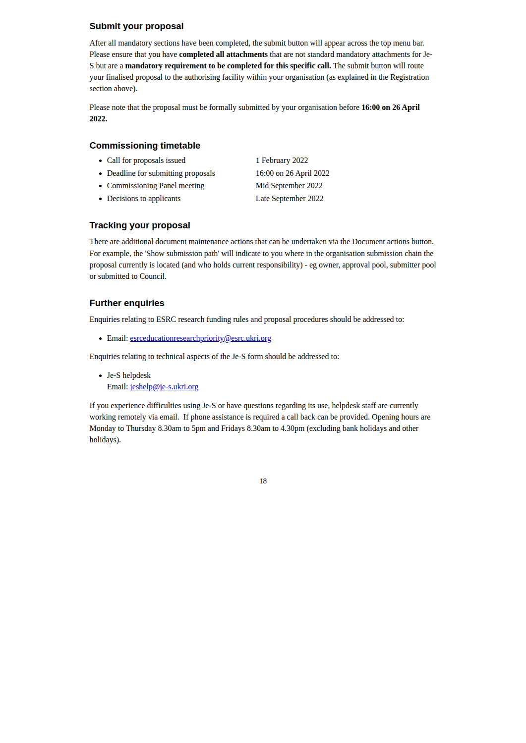Submit your proposal
After all mandatory sections have been completed, the submit button will appear across the top menu bar. Please ensure that you have completed all attachments that are not standard mandatory attachments for Je-S but are a mandatory requirement to be completed for this specific call. The submit button will route your finalised proposal to the authorising facility within your organisation (as explained in the Registration section above).
Please note that the proposal must be formally submitted by your organisation before 16:00 on 26 April 2022.
Commissioning timetable
Call for proposals issued1 February 2022
Deadline for submitting proposals16:00 on 26 April 2022
Commissioning Panel meeting Mid September 2022
Decisions to applicants Late September 2022
Tracking your proposal
There are additional document maintenance actions that can be undertaken via the Document actions button. For example, the 'Show submission path' will indicate to you where in the organisation submission chain the proposal currently is located (and who holds current responsibility) - eg owner, approval pool, submitter pool or submitted to Council.
Further enquiries
Enquiries relating to ESRC research funding rules and proposal procedures should be addressed to:
Email: esrceducationresearchpriority@esrc.ukri.org
Enquiries relating to technical aspects of the Je-S form should be addressed to:
Je-S helpdesk
Email: jeshelp@je-s.ukri.org
If you experience difficulties using Je-S or have questions regarding its use, helpdesk staff are currently working remotely via email. If phone assistance is required a call back can be provided. Opening hours are Monday to Thursday 8.30am to 5pm and Fridays 8.30am to 4.30pm (excluding bank holidays and other holidays).
18